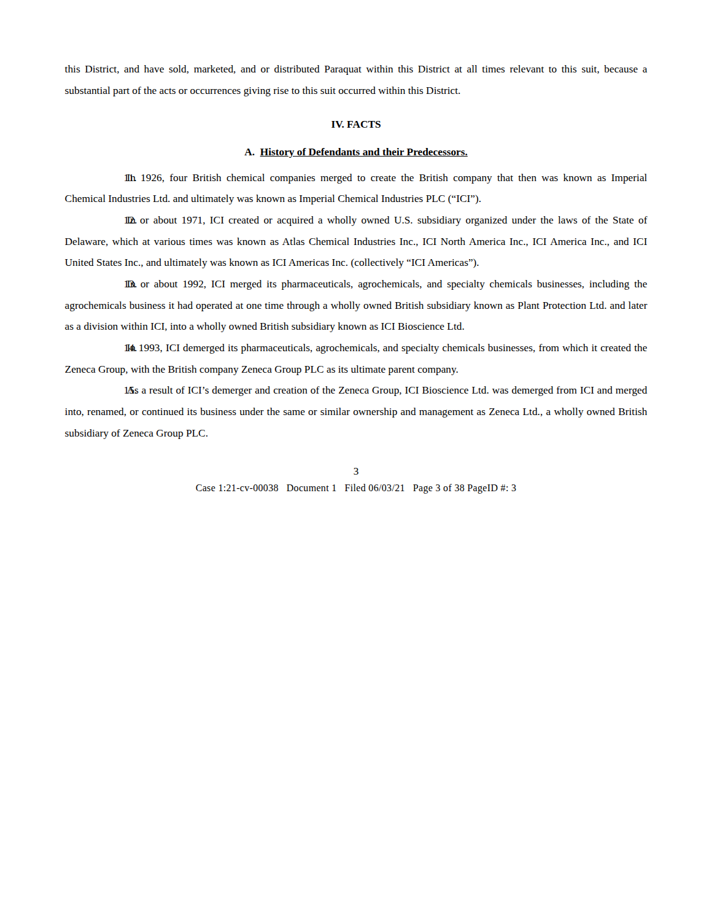this District, and have sold, marketed, and or distributed Paraquat within this District at all times relevant to this suit, because a substantial part of the acts or occurrences giving rise to this suit occurred within this District.
IV. FACTS
A. History of Defendants and their Predecessors.
11. In 1926, four British chemical companies merged to create the British company that then was known as Imperial Chemical Industries Ltd. and ultimately was known as Imperial Chemical Industries PLC (“ICI”).
12. In or about 1971, ICI created or acquired a wholly owned U.S. subsidiary organized under the laws of the State of Delaware, which at various times was known as Atlas Chemical Industries Inc., ICI North America Inc., ICI America Inc., and ICI United States Inc., and ultimately was known as ICI Americas Inc. (collectively “ICI Americas”).
13. In or about 1992, ICI merged its pharmaceuticals, agrochemicals, and specialty chemicals businesses, including the agrochemicals business it had operated at one time through a wholly owned British subsidiary known as Plant Protection Ltd. and later as a division within ICI, into a wholly owned British subsidiary known as ICI Bioscience Ltd.
14. In 1993, ICI demerged its pharmaceuticals, agrochemicals, and specialty chemicals businesses, from which it created the Zeneca Group, with the British company Zeneca Group PLC as its ultimate parent company.
15. As a result of ICI’s demerger and creation of the Zeneca Group, ICI Bioscience Ltd. was demerged from ICI and merged into, renamed, or continued its business under the same or similar ownership and management as Zeneca Ltd., a wholly owned British subsidiary of Zeneca Group PLC.
3
Case 1:21-cv-00038 Document 1 Filed 06/03/21 Page 3 of 38 PageID #: 3